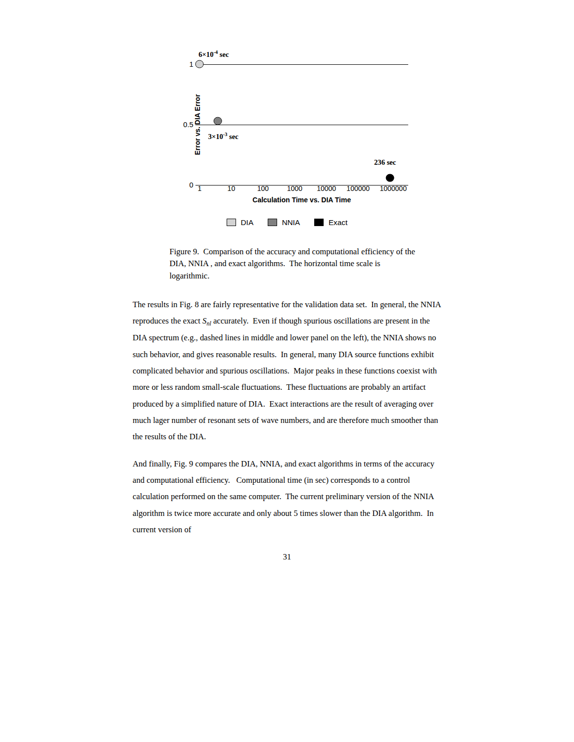Error vs. DIA Error
1
0.5
0
6×10-4 sec
3×10-3 sec
236 sec
1
10
100
1000
10000
100000
1000000
Calculation Time vs. DIA Time
DIA
NNIA
Exact
Figure 9. Comparison of the accuracy and computational efficiency of the DIA, NNIA , and exact algorithms. The horizontal time scale is logarithmic.
The results in Fig. 8 are fairly representative for the validation data set. In general, the NNIA reproduces the exact Snl accurately. Even if though spurious oscillations are present in the DIA spectrum (e.g., dashed lines in middle and lower panel on the left), the NNIA shows no such behavior, and gives reasonable results. In general, many DIA source functions exhibit complicated behavior and spurious oscillations. Major peaks in these functions coexist with more or less random small-scale fluctuations. These fluctuations are probably an artifact produced by a simplified nature of DIA. Exact interactions are the result of averaging over much lager number of resonant sets of wave numbers, and are therefore much smoother than the results of the DIA.
And finally, Fig. 9 compares the DIA, NNIA, and exact algorithms in terms of the accuracy and computational efficiency. Computational time (in sec) corresponds to a control calculation performed on the same computer. The current preliminary version of the NNIA algorithm is twice more accurate and only about 5 times slower than the DIA algorithm. In current version of
31